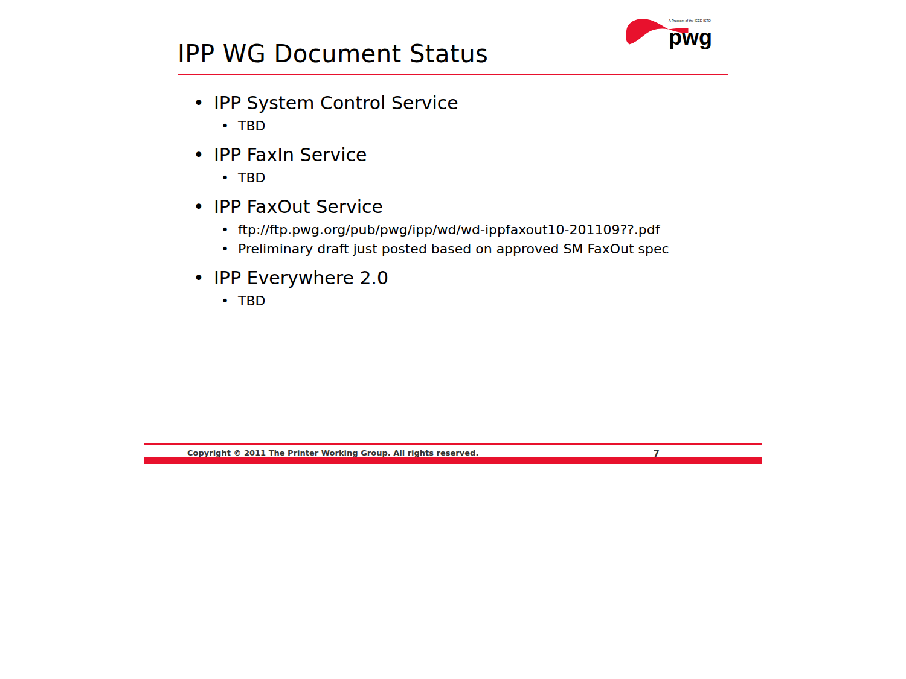A Program of the IEEE-ISTO pwg
IPP WG Document Status
IPP System Control Service
TBD
IPP FaxIn Service
TBD
IPP FaxOut Service
ftp://ftp.pwg.org/pub/pwg/ipp/wd/wd-ippfaxout10-201109??.pdf
Preliminary draft just posted based on approved SM FaxOut spec
IPP Everywhere 2.0
TBD
Copyright © 2011 The Printer Working Group. All rights reserved.
7